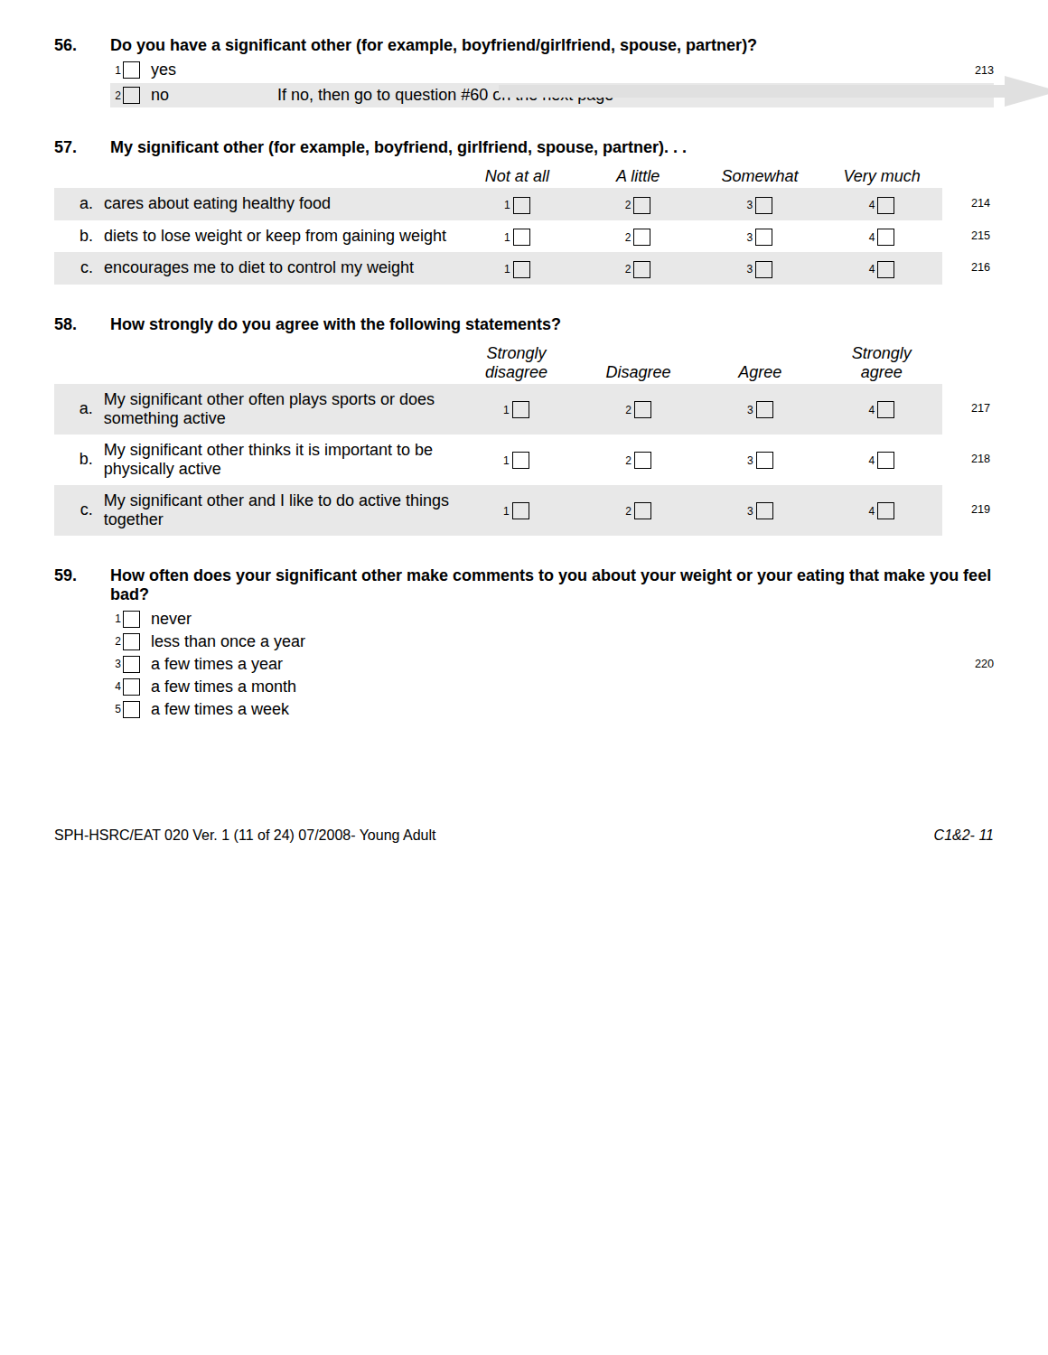56.
Do you have a significant other (for example, boyfriend/girlfriend, spouse, partner)?
1 yes 213
2 no If no, then go to question #60 on the next page
57.
My significant other (for example, boyfriend, girlfriend, spouse, partner). . .
| | | Not at all | A little | Somewhat | Very much | |
| --- | --- | --- | --- | --- | --- | --- |
| a. | cares about eating healthy food | 1 | 2 | 3 | 4 | 214 |
| b. | diets to lose weight or keep from gaining weight | 1 | 2 | 3 | 4 | 215 |
| c. | encourages me to diet to control my weight | 1 | 2 | 3 | 4 | 216 |
58.
How strongly do you agree with the following statements?
| | | Strongly disagree | Disagree | Agree | Strongly agree | |
| --- | --- | --- | --- | --- | --- | --- |
| a. | My significant other often plays sports or does something active | 1 | 2 | 3 | 4 | 217 |
| b. | My significant other thinks it is important to be physically active | 1 | 2 | 3 | 4 | 218 |
| c. | My significant other and I like to do active things together | 1 | 2 | 3 | 4 | 219 |
59.
How often does your significant other make comments to you about your weight or your eating that make you feel bad?
1 never
2 less than once a year
3 a few times a year 220
4 a few times a month
5 a few times a week
SPH-HSRC/EAT 020 Ver. 1 (11 of 24) 07/2008- Young Adult
C1&2- 11